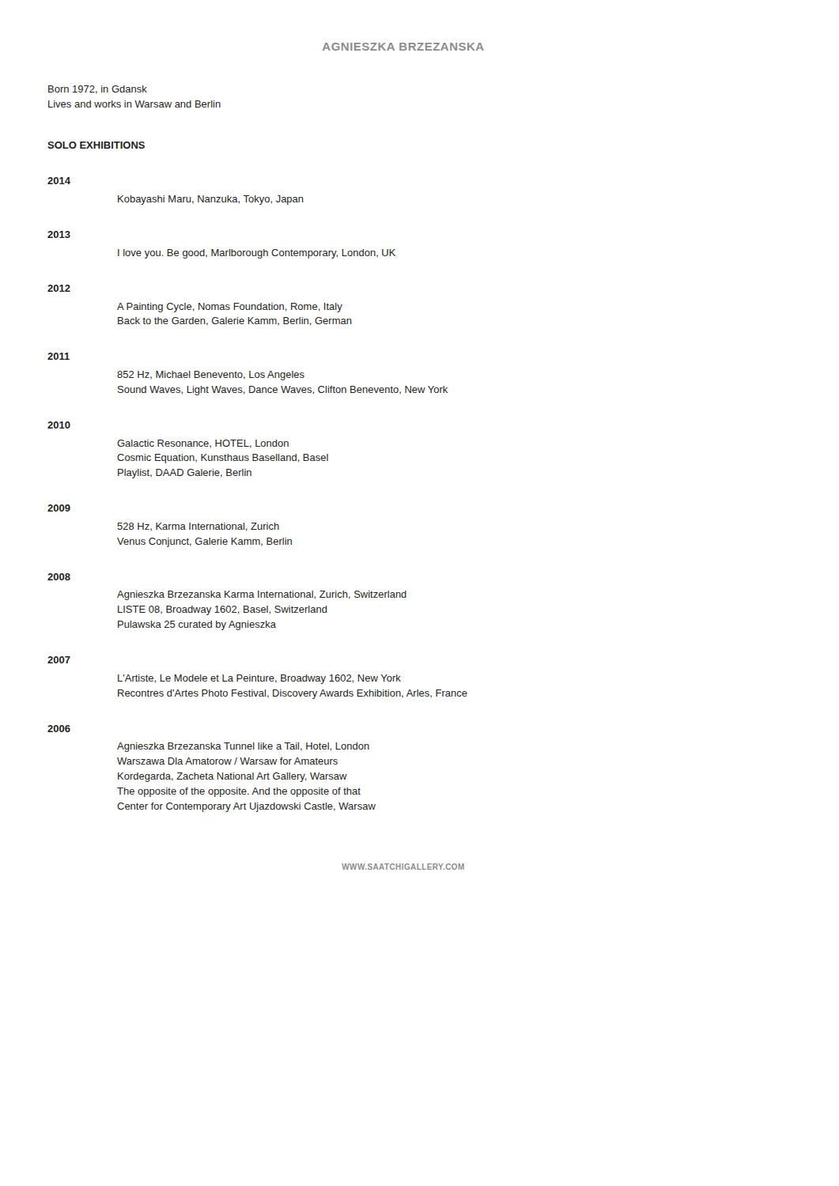AGNIESZKA BRZEZANSKA
Born 1972, in Gdansk
Lives and works in Warsaw and Berlin
SOLO EXHIBITIONS
2014
Kobayashi Maru, Nanzuka, Tokyo, Japan
2013
I love you. Be good, Marlborough Contemporary, London, UK
2012
A Painting Cycle, Nomas Foundation, Rome, Italy
Back to the Garden, Galerie Kamm, Berlin, German
2011
852 Hz, Michael Benevento, Los Angeles
Sound Waves, Light Waves, Dance Waves, Clifton Benevento, New York
2010
Galactic Resonance, HOTEL, London
Cosmic Equation, Kunsthaus Baselland, Basel
Playlist, DAAD Galerie, Berlin
2009
528 Hz, Karma International, Zurich
Venus Conjunct, Galerie Kamm, Berlin
2008
Agnieszka Brzezanska Karma International, Zurich, Switzerland
LISTE 08, Broadway 1602, Basel, Switzerland
Pulawska 25 curated by Agnieszka
2007
L'Artiste, Le Modele et La Peinture, Broadway 1602, New York
Recontres d'Artes Photo Festival, Discovery Awards Exhibition, Arles, France
2006
Agnieszka Brzezanska Tunnel like a Tail, Hotel, London
Warszawa Dla Amatorow / Warsaw for Amateurs
Kordegarda, Zacheta National Art Gallery, Warsaw
The opposite of the opposite. And the opposite of that
Center for Contemporary Art Ujazdowski Castle, Warsaw
WWW.SAATCHIGALLERY.COM